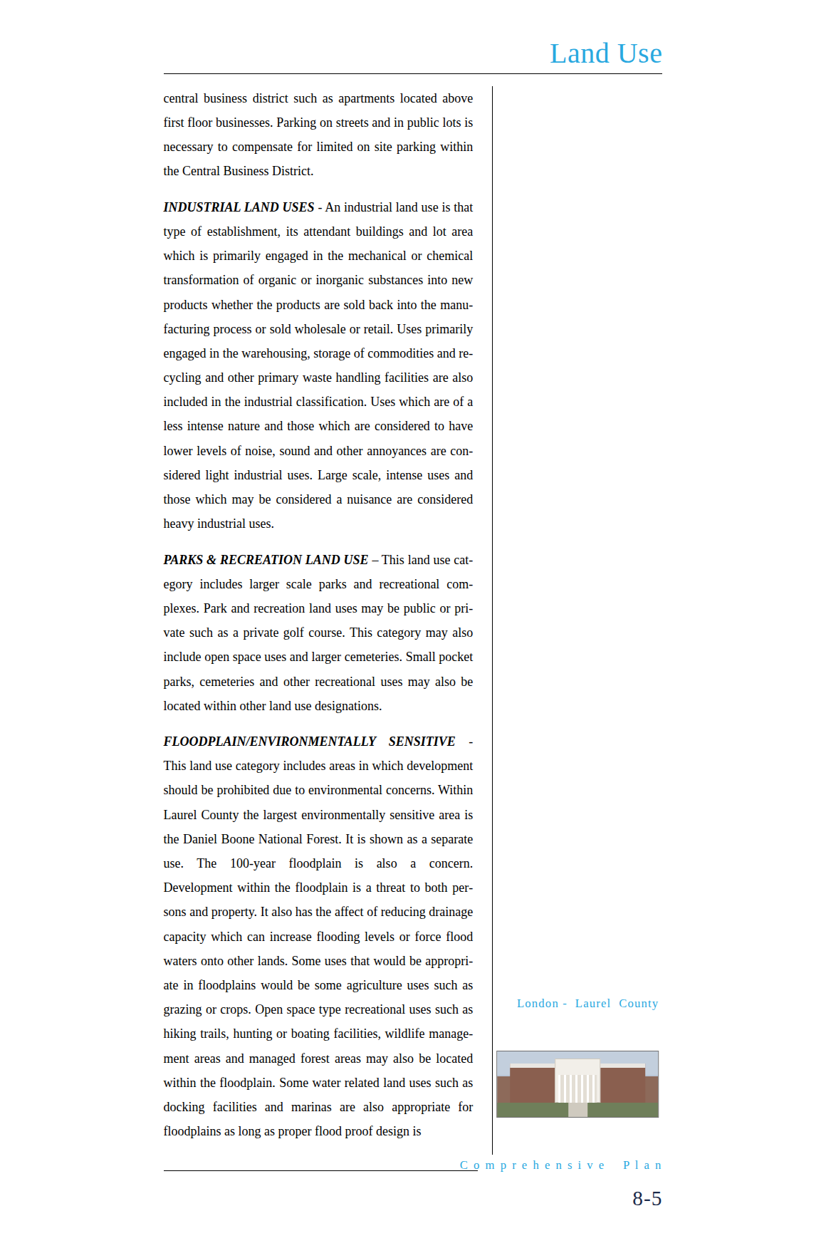Land Use
central business district such as apartments located above first floor businesses. Parking on streets and in public lots is necessary to compensate for limited on site parking within the Central Business District.
INDUSTRIAL LAND USES - An industrial land use is that type of establishment, its attendant buildings and lot area which is primarily engaged in the mechanical or chemical transformation of organic or inorganic substances into new products whether the products are sold back into the manufacturing process or sold wholesale or retail. Uses primarily engaged in the warehousing, storage of commodities and recycling and other primary waste handling facilities are also included in the industrial classification. Uses which are of a less intense nature and those which are considered to have lower levels of noise, sound and other annoyances are considered light industrial uses. Large scale, intense uses and those which may be considered a nuisance are considered heavy industrial uses.
PARKS & RECREATION LAND USE – This land use category includes larger scale parks and recreational complexes. Park and recreation land uses may be public or private such as a private golf course. This category may also include open space uses and larger cemeteries. Small pocket parks, cemeteries and other recreational uses may also be located within other land use designations.
FLOODPLAIN/ENVIRONMENTALLY SENSITIVE - This land use category includes areas in which development should be prohibited due to environmental concerns. Within Laurel County the largest environmentally sensitive area is the Daniel Boone National Forest. It is shown as a separate use. The 100-year floodplain is also a concern. Development within the floodplain is a threat to both persons and property. It also has the affect of reducing drainage capacity which can increase flooding levels or force flood waters onto other lands. Some uses that would be appropriate in floodplains would be some agriculture uses such as grazing or crops. Open space type recreational uses such as hiking trails, hunting or boating facilities, wildlife management areas and managed forest areas may also be located within the floodplain. Some water related land uses such as docking facilities and marinas are also appropriate for floodplains as long as proper flood proof design is
London - Laurel County
C o m p r e h e n s i v e P l a n
8-5